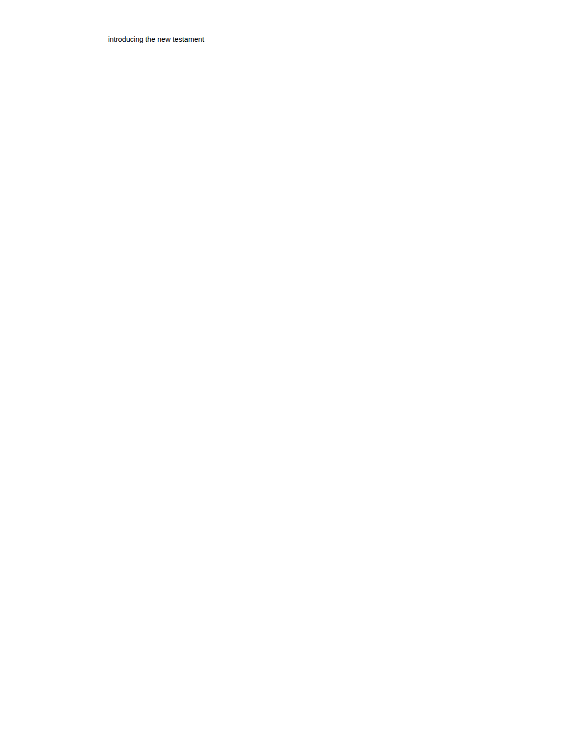introducing the new testament